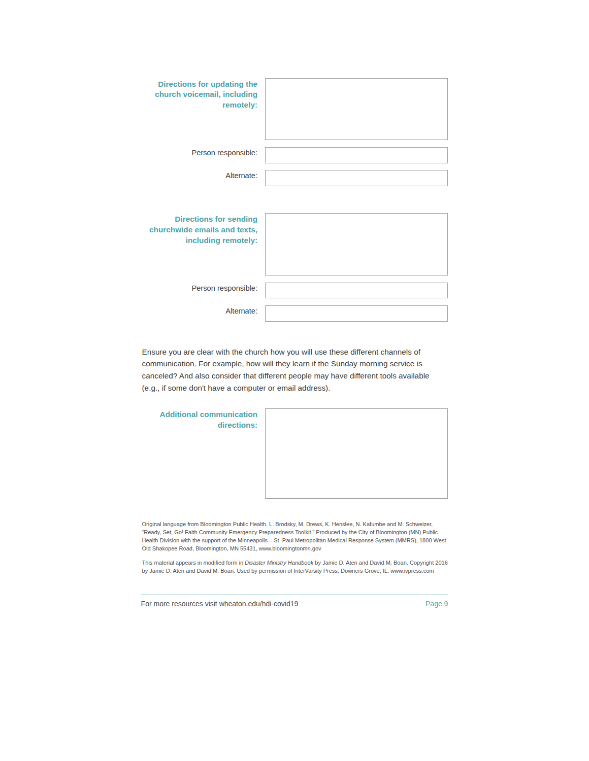Directions for updating the church voicemail, including remotely:
Person responsible:
Alternate:
Directions for sending churchwide emails and texts, including remotely:
Person responsible:
Alternate:
Ensure you are clear with the church how you will use these different channels of communication. For example, how will they learn if the Sunday morning service is canceled? And also consider that different people may have different tools available (e.g., if some don't have a computer or email address).
Additional communication directions:
Original language from Bloomington Public Health. L. Brodsky, M. Drews, K. Henslee, N. Kafumbe and M. Schweizer, “Ready, Set, Go! Faith Community Emergency Preparedness Toolkit.” Produced by the City of Bloomington (MN) Public Health Division with the support of the Minneapolis – St. Paul Metropolitan Medical Response System (MMRS), 1800 West Old Shakopee Road, Bloomington, MN 55431, www.bloomingtonmn.gov
This material appears in modified form in Disaster Ministry Handbook by Jamie D. Aten and David M. Boan. Copyright 2016 by Jamie D. Aten and David M. Boan. Used by permission of InterVarsity Press, Downers Grove, IL. www.ivpress.com
For more resources visit wheaton.edu/hdi-covid19
Page 9